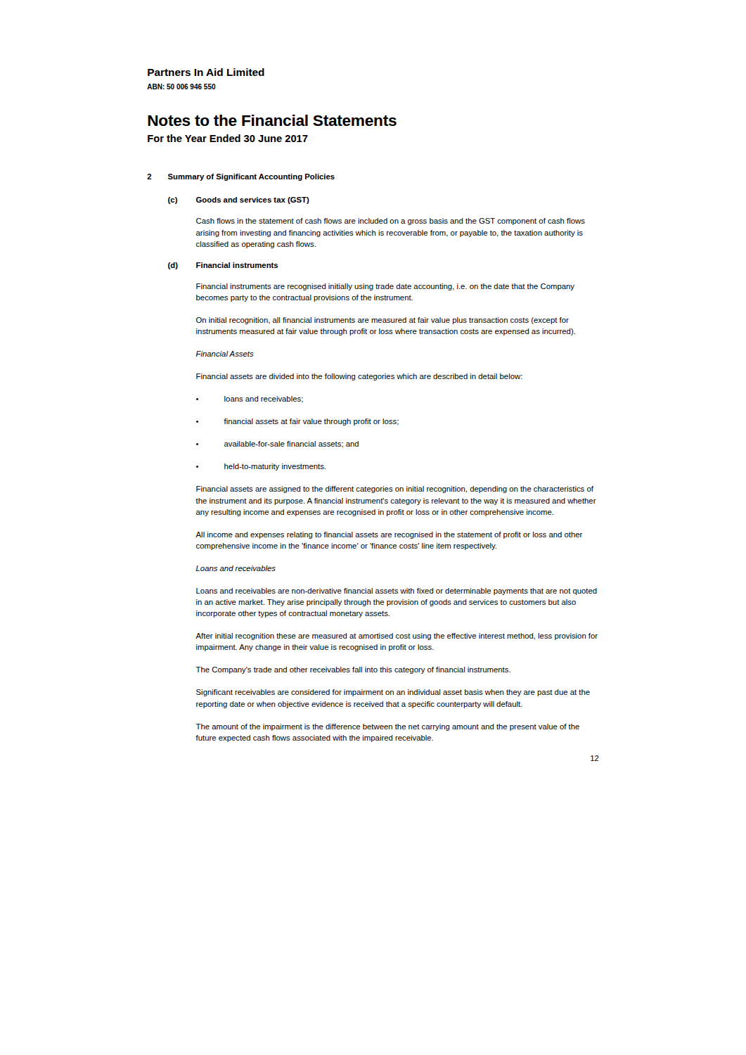Partners In Aid Limited
ABN: 50 006 946 550
Notes to the Financial Statements
For the Year Ended 30 June 2017
2 Summary of Significant Accounting Policies
(c) Goods and services tax (GST)
Cash flows in the statement of cash flows are included on a gross basis and the GST component of cash flows arising from investing and financing activities which is recoverable from, or payable to, the taxation authority is classified as operating cash flows.
(d) Financial instruments
Financial instruments are recognised initially using trade date accounting, i.e. on the date that the Company becomes party to the contractual provisions of the instrument.
On initial recognition, all financial instruments are measured at fair value plus transaction costs (except for instruments measured at fair value through profit or loss where transaction costs are expensed as incurred).
Financial Assets
Financial assets are divided into the following categories which are described in detail below:
•loans and receivables;
•financial assets at fair value through profit or loss;
•available-for-sale financial assets; and
•held-to-maturity investments.
Financial assets are assigned to the different categories on initial recognition, depending on the characteristics of the instrument and its purpose. A financial instrument's category is relevant to the way it is measured and whether any resulting income and expenses are recognised in profit or loss or in other comprehensive income.
All income and expenses relating to financial assets are recognised in the statement of profit or loss and other comprehensive income in the 'finance income' or 'finance costs' line item respectively.
Loans and receivables
Loans and receivables are non-derivative financial assets with fixed or determinable payments that are not quoted in an active market. They arise principally through the provision of goods and services to customers but also incorporate other types of contractual monetary assets.
After initial recognition these are measured at amortised cost using the effective interest method, less provision for impairment. Any change in their value is recognised in profit or loss.
The Company's trade and other receivables fall into this category of financial instruments.
Significant receivables are considered for impairment on an individual asset basis when they are past due at the reporting date or when objective evidence is received that a specific counterparty will default.
The amount of the impairment is the difference between the net carrying amount and the present value of the future expected cash flows associated with the impaired receivable.
12